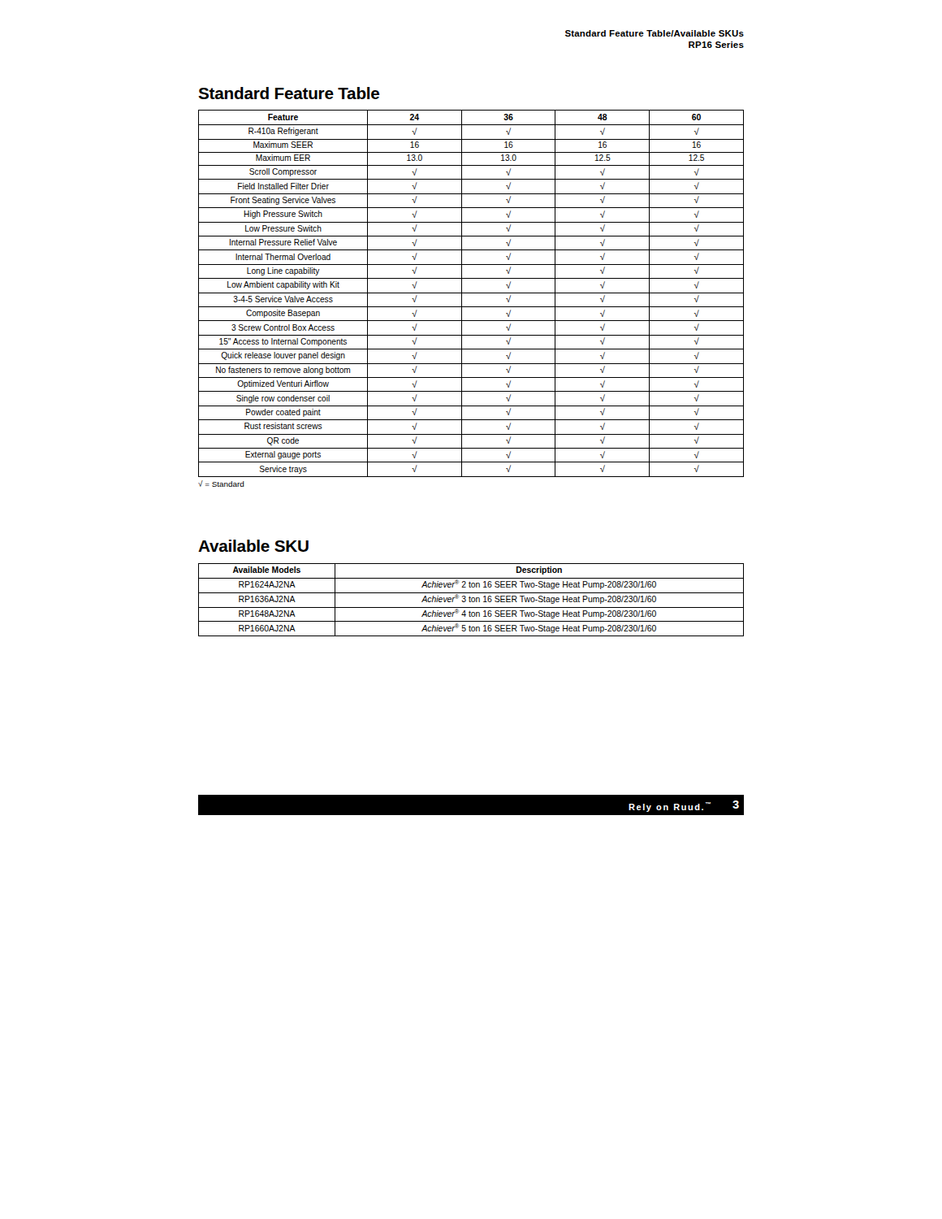Standard Feature Table/Available SKUs
RP16 Series
Standard Feature Table
| Feature | 24 | 36 | 48 | 60 |
| --- | --- | --- | --- | --- |
| R-410a Refrigerant | √ | √ | √ | √ |
| Maximum SEER | 16 | 16 | 16 | 16 |
| Maximum EER | 13.0 | 13.0 | 12.5 | 12.5 |
| Scroll Compressor | √ | √ | √ | √ |
| Field Installed Filter Drier | √ | √ | √ | √ |
| Front Seating Service Valves | √ | √ | √ | √ |
| High Pressure Switch | √ | √ | √ | √ |
| Low Pressure Switch | √ | √ | √ | √ |
| Internal Pressure Relief Valve | √ | √ | √ | √ |
| Internal Thermal Overload | √ | √ | √ | √ |
| Long Line capability | √ | √ | √ | √ |
| Low Ambient capability with Kit | √ | √ | √ | √ |
| 3-4-5 Service Valve Access | √ | √ | √ | √ |
| Composite Basepan | √ | √ | √ | √ |
| 3 Screw Control Box Access | √ | √ | √ | √ |
| 15" Access to Internal Components | √ | √ | √ | √ |
| Quick release louver panel design | √ | √ | √ | √ |
| No fasteners to remove along bottom | √ | √ | √ | √ |
| Optimized Venturi Airflow | √ | √ | √ | √ |
| Single row condenser coil | √ | √ | √ | √ |
| Powder coated paint | √ | √ | √ | √ |
| Rust resistant screws | √ | √ | √ | √ |
| QR code | √ | √ | √ | √ |
| External gauge ports | √ | √ | √ | √ |
| Service trays | √ | √ | √ | √ |
√ = Standard
Available SKU
| Available Models | Description |
| --- | --- |
| RP1624AJ2NA | Achiever ® 2 ton 16 SEER Two-Stage Heat Pump-208/230/1/60 |
| RP1636AJ2NA | Achiever ® 3 ton 16 SEER Two-Stage Heat Pump-208/230/1/60 |
| RP1648AJ2NA | Achiever ® 4 ton 16 SEER Two-Stage Heat Pump-208/230/1/60 |
| RP1660AJ2NA | Achiever ® 5 ton 16 SEER Two-Stage Heat Pump-208/230/1/60 |
Rely on Ruud.™
3